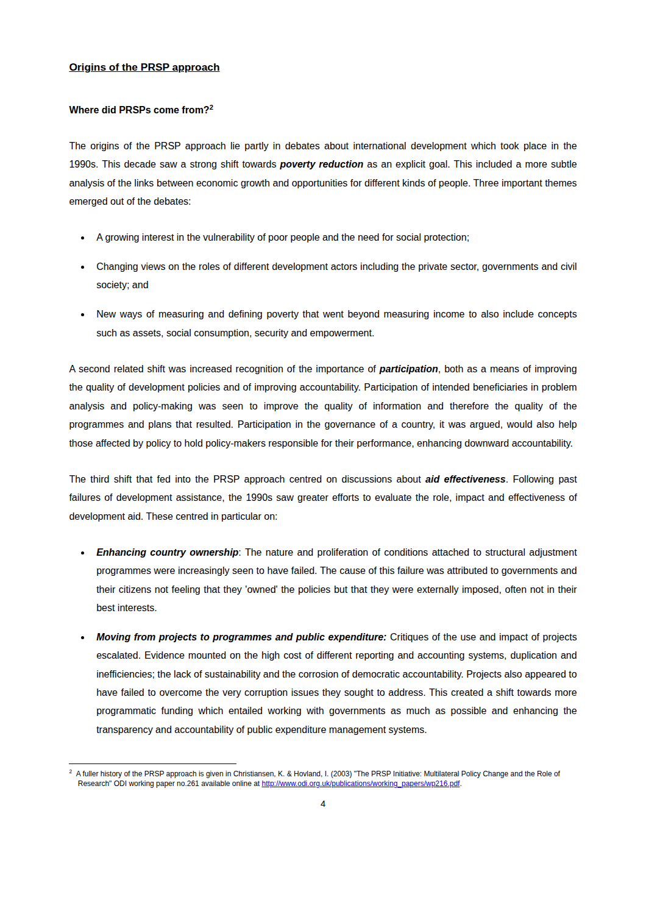Origins of the PRSP approach
Where did PRSPs come from?2
The origins of the PRSP approach lie partly in debates about international development which took place in the 1990s. This decade saw a strong shift towards poverty reduction as an explicit goal. This included a more subtle analysis of the links between economic growth and opportunities for different kinds of people. Three important themes emerged out of the debates:
A growing interest in the vulnerability of poor people and the need for social protection;
Changing views on the roles of different development actors including the private sector, governments and civil society; and
New ways of measuring and defining poverty that went beyond measuring income to also include concepts such as assets, social consumption, security and empowerment.
A second related shift was increased recognition of the importance of participation, both as a means of improving the quality of development policies and of improving accountability. Participation of intended beneficiaries in problem analysis and policy-making was seen to improve the quality of information and therefore the quality of the programmes and plans that resulted. Participation in the governance of a country, it was argued, would also help those affected by policy to hold policy-makers responsible for their performance, enhancing downward accountability.
The third shift that fed into the PRSP approach centred on discussions about aid effectiveness. Following past failures of development assistance, the 1990s saw greater efforts to evaluate the role, impact and effectiveness of development aid. These centred in particular on:
Enhancing country ownership: The nature and proliferation of conditions attached to structural adjustment programmes were increasingly seen to have failed. The cause of this failure was attributed to governments and their citizens not feeling that they 'owned' the policies but that they were externally imposed, often not in their best interests.
Moving from projects to programmes and public expenditure: Critiques of the use and impact of projects escalated. Evidence mounted on the high cost of different reporting and accounting systems, duplication and inefficiencies; the lack of sustainability and the corrosion of democratic accountability. Projects also appeared to have failed to overcome the very corruption issues they sought to address. This created a shift towards more programmatic funding which entailed working with governments as much as possible and enhancing the transparency and accountability of public expenditure management systems.
2 A fuller history of the PRSP approach is given in Christiansen, K. & Hovland, I. (2003) "The PRSP Initiative: Multilateral Policy Change and the Role of Research" ODI working paper no.261 available online at http://www.odi.org.uk/publications/working_papers/wp216.pdf.
4